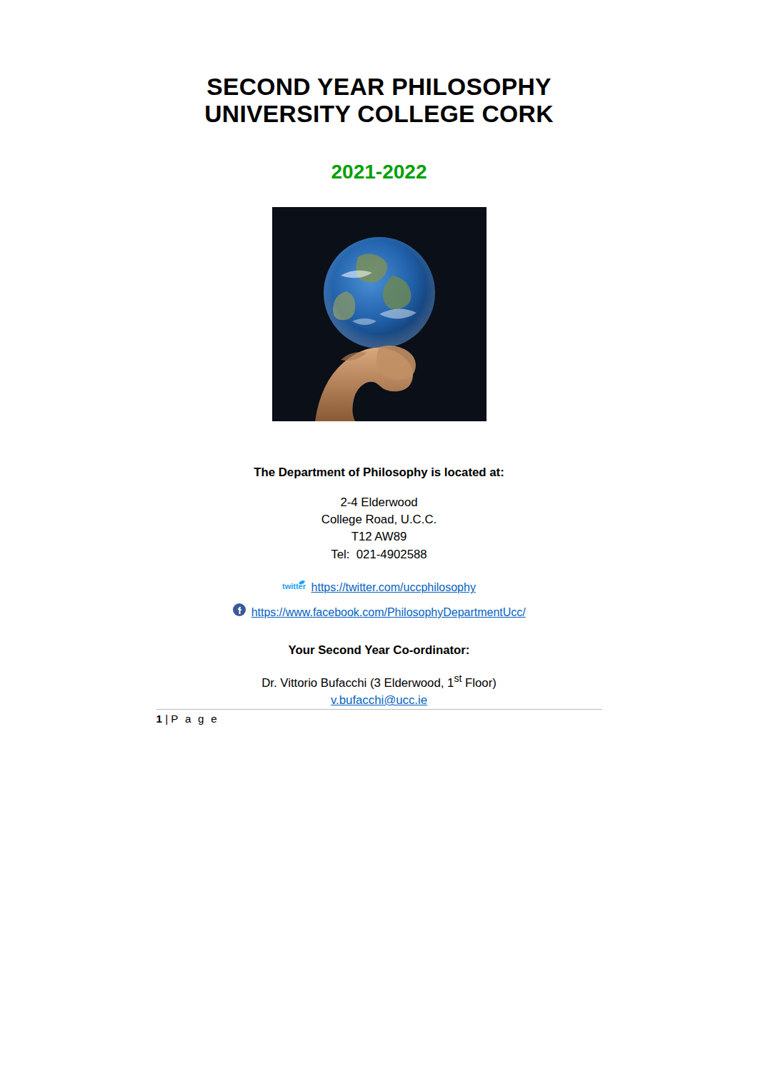SECOND YEAR PHILOSOPHY
UNIVERSITY COLLEGE CORK
2021-2022
The Department of Philosophy is located at:
2-4 Elderwood
College Road, U.C.C.
T12 AW89
Tel: 021-4902588
twitter https://twitter.com/uccphilosophy
https://www.facebook.com/PhilosophyDepartmentUcc/
Your Second Year Co-ordinator:
Dr. Vittorio Bufacchi (3 Elderwood, 1st Floor)
v.bufacchi@ucc.ie
1 | P a g e